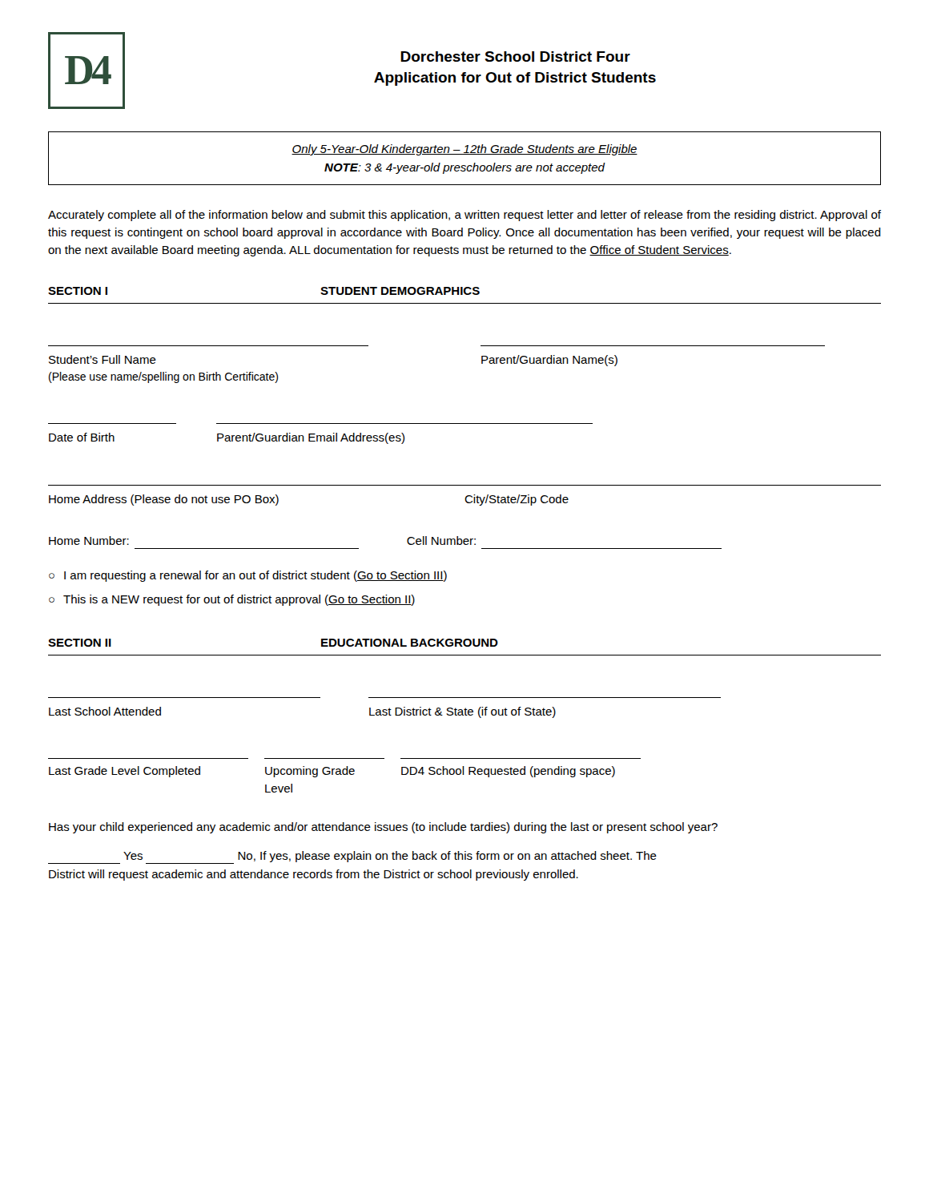D4
Dorchester School District Four
Application for Out of District Students
Only 5-Year-Old Kindergarten – 12th Grade Students are Eligible
NOTE: 3 & 4-year-old preschoolers are not accepted
Accurately complete all of the information below and submit this application, a written request letter and letter of release from the residing district. Approval of this request is contingent on school board approval in accordance with Board Policy. Once all documentation has been verified, your request will be placed on the next available Board meeting agenda. ALL documentation for requests must be returned to the Office of Student Services.
SECTION I
STUDENT DEMOGRAPHICS
Student’s Full Name
(Please use name/spelling on Birth Certificate)
Parent/Guardian Name(s)
Date of Birth
Parent/Guardian Email Address(es)
Home Address (Please do not use PO Box)
City/State/Zip Code
Home Number:
Cell Number:
○ I am requesting a renewal for an out of district student (Go to Section III)
○ This is a NEW request for out of district approval (Go to Section II)
SECTION II
EDUCATIONAL BACKGROUND
Last School Attended
Last District & State (if out of State)
Last Grade Level Completed
Upcoming Grade Level
DD4 School Requested (pending space)
Has your child experienced any academic and/or attendance issues (to include tardies) during the last or present school year?
Yes No, If yes, please explain on the back of this form or on an attached sheet. The
District will request academic and attendance records from the District or school previously enrolled.